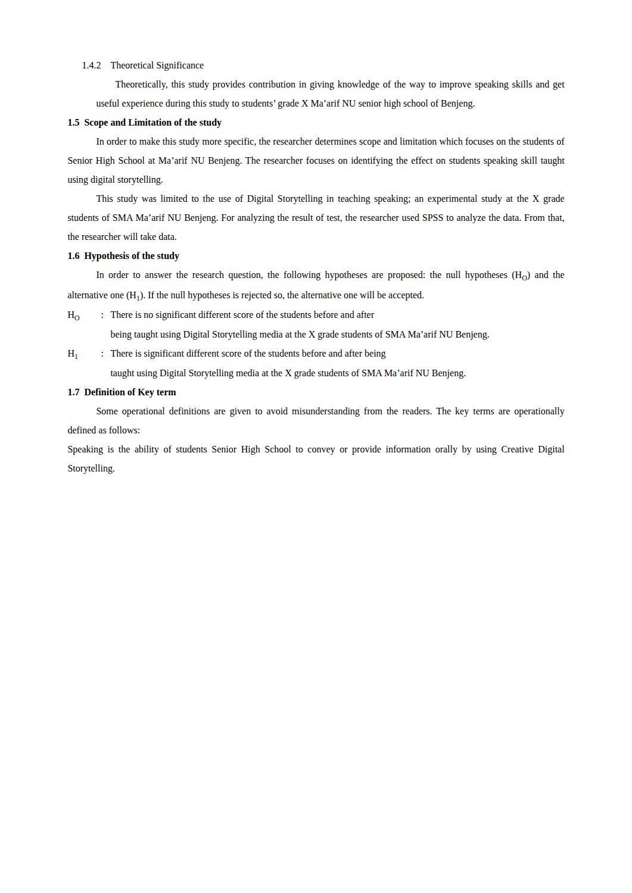1.4.2 Theoretical Significance
Theoretically, this study provides contribution in giving knowledge of the way to improve speaking skills and get useful experience during this study to students’ grade X Ma’arif NU senior high school of Benjeng.
1.5 Scope and Limitation of the study
In order to make this study more specific, the researcher determines scope and limitation which focuses on the students of Senior High School at Ma’arif NU Benjeng. The researcher focuses on identifying the effect on students speaking skill taught using digital storytelling.
This study was limited to the use of Digital Storytelling in teaching speaking; an experimental study at the X grade students of SMA Ma’arif NU Benjeng. For analyzing the result of test, the researcher used SPSS to analyze the data. From that, the researcher will take data.
1.6 Hypothesis of the study
In order to answer the research question, the following hypotheses are proposed: the null hypotheses (HO) and the alternative one (H1). If the null hypotheses is rejected so, the alternative one will be accepted.
| H O | : | There is no significant different score of the students before and after |
| | | being taught using Digital Storytelling media at the X grade students of SMA Ma’arif NU Benjeng. |
| H 1 | : | There is significant different score of the students before and after being |
| | | taught using Digital Storytelling media at the X grade students of SMA Ma’arif NU Benjeng. |
1.7 Definition of Key term
Some operational definitions are given to avoid misunderstanding from the readers. The key terms are operationally defined as follows:
Speaking is the ability of students Senior High School to convey or provide information orally by using Creative Digital Storytelling.